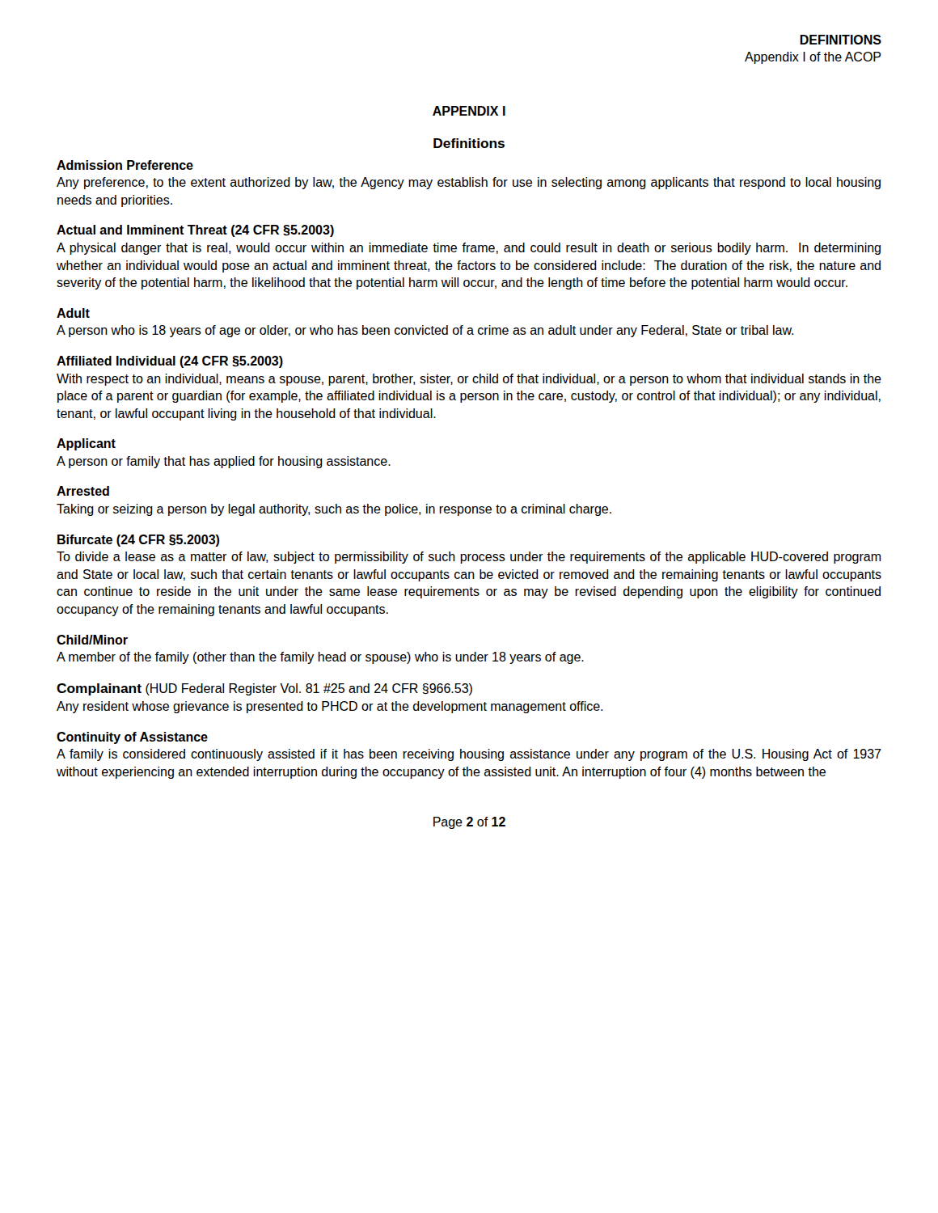DEFINITIONS
Appendix I of the ACOP
APPENDIX I
Definitions
Admission Preference
Any preference, to the extent authorized by law, the Agency may establish for use in selecting among applicants that respond to local housing needs and priorities.
Actual and Imminent Threat (24 CFR §5.2003)
A physical danger that is real, would occur within an immediate time frame, and could result in death or serious bodily harm. In determining whether an individual would pose an actual and imminent threat, the factors to be considered include: The duration of the risk, the nature and severity of the potential harm, the likelihood that the potential harm will occur, and the length of time before the potential harm would occur.
Adult
A person who is 18 years of age or older, or who has been convicted of a crime as an adult under any Federal, State or tribal law.
Affiliated Individual (24 CFR §5.2003)
With respect to an individual, means a spouse, parent, brother, sister, or child of that individual, or a person to whom that individual stands in the place of a parent or guardian (for example, the affiliated individual is a person in the care, custody, or control of that individual); or any individual, tenant, or lawful occupant living in the household of that individual.
Applicant
A person or family that has applied for housing assistance.
Arrested
Taking or seizing a person by legal authority, such as the police, in response to a criminal charge.
Bifurcate (24 CFR §5.2003)
To divide a lease as a matter of law, subject to permissibility of such process under the requirements of the applicable HUD-covered program and State or local law, such that certain tenants or lawful occupants can be evicted or removed and the remaining tenants or lawful occupants can continue to reside in the unit under the same lease requirements or as may be revised depending upon the eligibility for continued occupancy of the remaining tenants and lawful occupants.
Child/Minor
A member of the family (other than the family head or spouse) who is under 18 years of age.
Complainant (HUD Federal Register Vol. 81 #25 and 24 CFR §966.53)
Any resident whose grievance is presented to PHCD or at the development management office.
Continuity of Assistance
A family is considered continuously assisted if it has been receiving housing assistance under any program of the U.S. Housing Act of 1937 without experiencing an extended interruption during the occupancy of the assisted unit. An interruption of four (4) months between the
Page 2 of 12